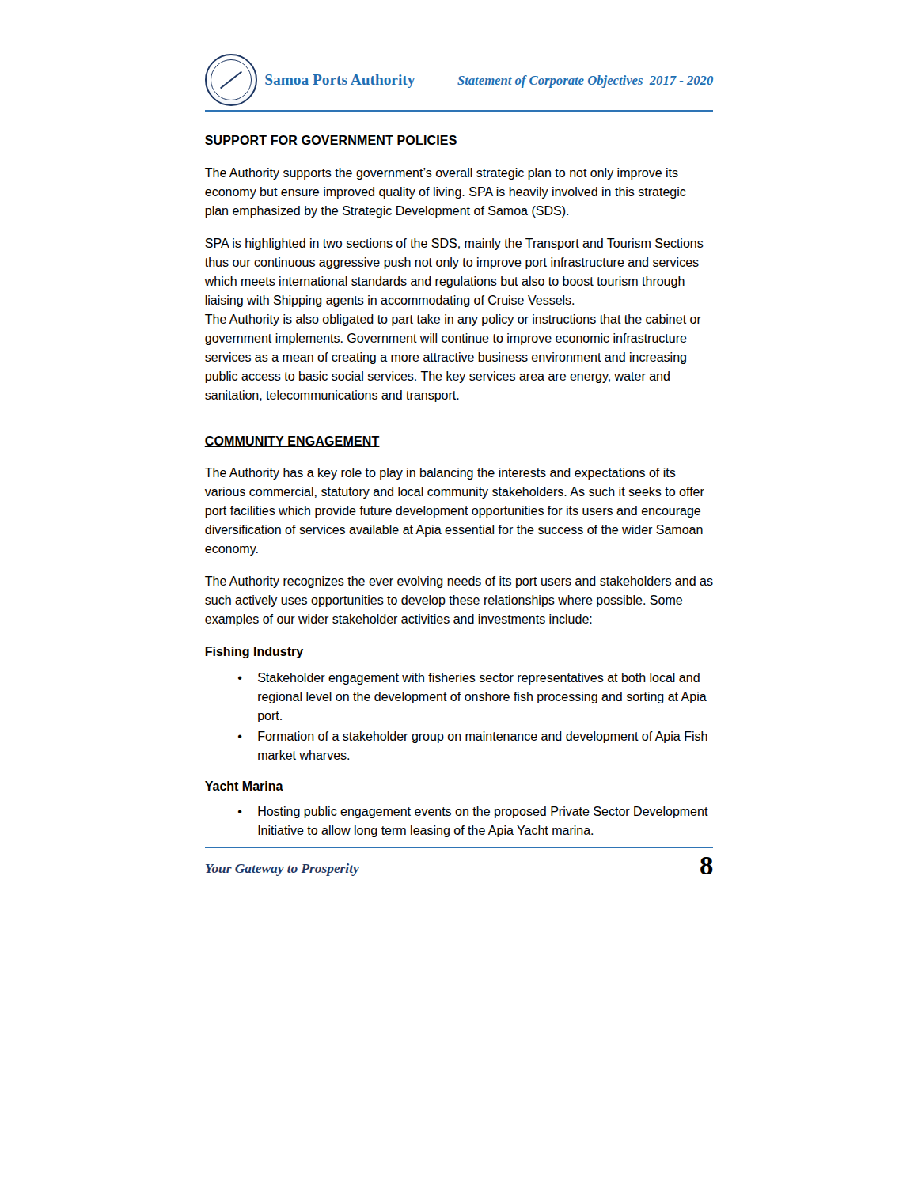Samoa Ports Authority Statement of Corporate Objectives 2017 - 2020
SUPPORT FOR GOVERNMENT POLICIES
The Authority supports the government’s overall strategic plan to not only improve its economy but ensure improved quality of living. SPA is heavily involved in this strategic plan emphasized by the Strategic Development of Samoa (SDS).
SPA is highlighted in two sections of the SDS, mainly the Transport and Tourism Sections thus our continuous aggressive push not only to improve port infrastructure and services which meets international standards and regulations but also to boost tourism through liaising with Shipping agents in accommodating of Cruise Vessels.
The Authority is also obligated to part take in any policy or instructions that the cabinet or government implements. Government will continue to improve economic infrastructure services as a mean of creating a more attractive business environment and increasing public access to basic social services. The key services area are energy, water and sanitation, telecommunications and transport.
COMMUNITY ENGAGEMENT
The Authority has a key role to play in balancing the interests and expectations of its various commercial, statutory and local community stakeholders. As such it seeks to offer port facilities which provide future development opportunities for its users and encourage diversification of services available at Apia essential for the success of the wider Samoan economy.
The Authority recognizes the ever evolving needs of its port users and stakeholders and as such actively uses opportunities to develop these relationships where possible. Some examples of our wider stakeholder activities and investments include:
Fishing Industry
Stakeholder engagement with fisheries sector representatives at both local and regional level on the development of onshore fish processing and sorting at Apia port.
Formation of a stakeholder group on maintenance and development of Apia Fish market wharves.
Yacht Marina
Hosting public engagement events on the proposed Private Sector Development Initiative to allow long term leasing of the Apia Yacht marina.
Your Gateway to Prosperity 8